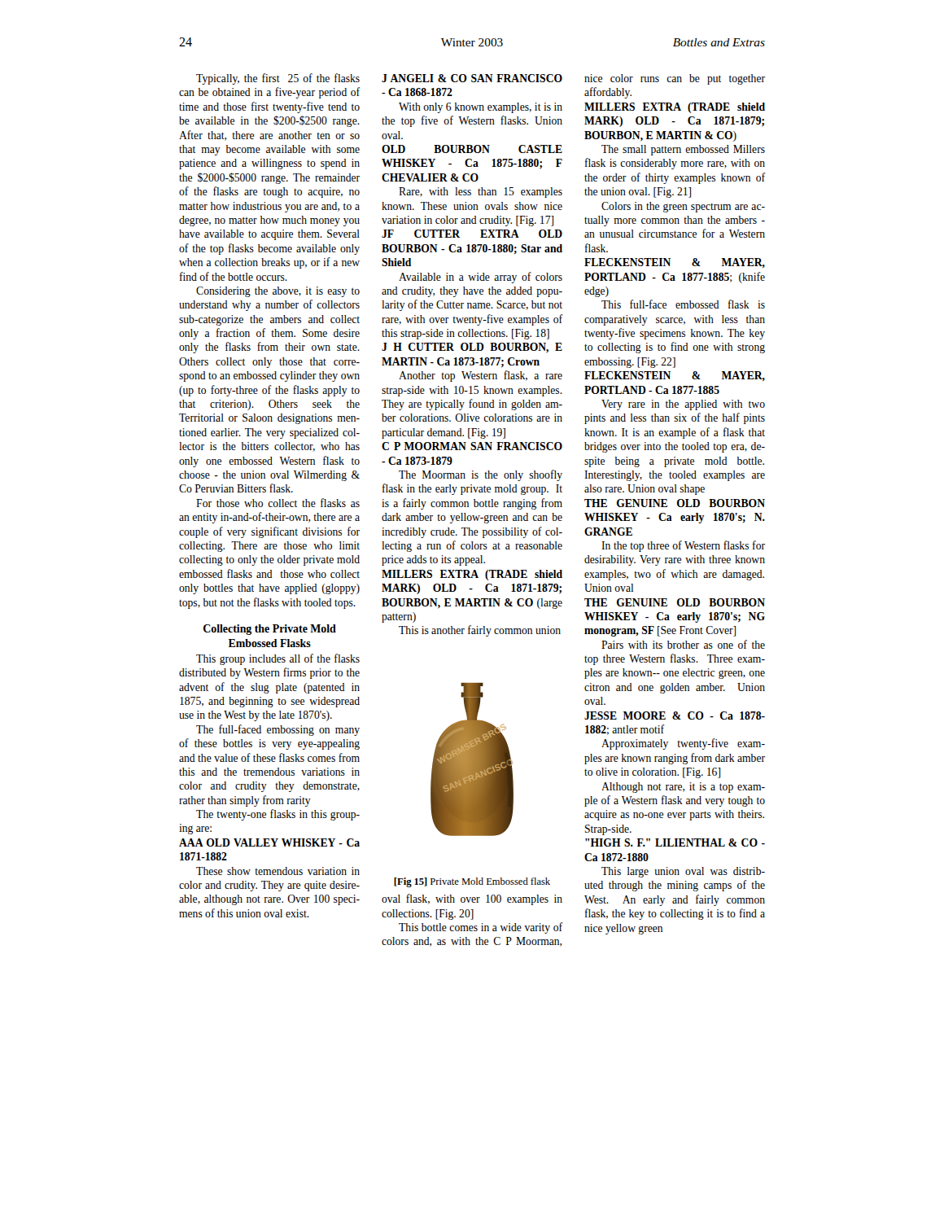24
Winter 2003
Bottles and Extras
Typically, the first 25 of the flasks can be obtained in a five-year period of time and those first twenty-five tend to be available in the $200-$2500 range. After that, there are another ten or so that may become available with some patience and a willingness to spend in the $2000-$5000 range. The remainder of the flasks are tough to acquire, no matter how industrious you are and, to a degree, no matter how much money you have available to acquire them. Several of the top flasks become available only when a collection breaks up, or if a new find of the bottle occurs.
Considering the above, it is easy to understand why a number of collectors sub-categorize the ambers and collect only a fraction of them. Some desire only the flasks from their own state. Others collect only those that correspond to an embossed cylinder they own (up to forty-three of the flasks apply to that criterion). Others seek the Territorial or Saloon designations mentioned earlier. The very specialized collector is the bitters collector, who has only one embossed Western flask to choose - the union oval Wilmerding & Co Peruvian Bitters flask.
For those who collect the flasks as an entity in-and-of-their-own, there are a couple of very significant divisions for collecting. There are those who limit collecting to only the older private mold embossed flasks and those who collect only bottles that have applied (gloppy) tops, but not the flasks with tooled tops.
Collecting the Private Mold
Embossed Flasks
This group includes all of the flasks distributed by Western firms prior to the advent of the slug plate (patented in 1875, and beginning to see widespread use in the West by the late 1870's).
The full-faced embossing on many of these bottles is very eye-appealing and the value of these flasks comes from this and the tremendous variations in color and crudity they demonstrate, rather than simply from rarity
The twenty-one flasks in this grouping are:
AAA OLD VALLEY WHISKEY - Ca 1871-1882
These show temendous variation in color and crudity. They are quite desireable, although not rare. Over 100 specimens of this union oval exist.
J ANGELI & CO SAN FRANCISCO - Ca 1868-1872
With only 6 known examples, it is in the top five of Western flasks. Union oval.
OLD BOURBON CASTLE WHISKEY - Ca 1875-1880; F CHEVALIER & CO
Rare, with less than 15 examples known. These union ovals show nice variation in color and crudity. [Fig. 17]
JF CUTTER EXTRA OLD BOURBON - Ca 1870-1880; Star and Shield
Available in a wide array of colors and crudity, they have the added popularity of the Cutter name. Scarce, but not rare, with over twenty-five examples of this strap-side in collections. [Fig. 18]
J H CUTTER OLD BOURBON, E MARTIN - Ca 1873-1877; Crown
Another top Western flask, a rare strap-side with 10-15 known examples. They are typically found in golden amber colorations. Olive colorations are in particular demand. [Fig. 19]
C P MOORMAN SAN FRANCISCO - Ca 1873-1879
The Moorman is the only shoofly flask in the early private mold group. It is a fairly common bottle ranging from dark amber to yellow-green and can be incredibly crude. The possibility of collecting a run of colors at a reasonable price adds to its appeal.
MILLERS EXTRA (TRADE shield MARK) OLD - Ca 1871-1879; BOURBON, E MARTIN & CO (large pattern)
This is another fairly common union
WORMSER BROS SAN FRANCISCO
[Fig 15] Private Mold Embossed flask
oval flask, with over 100 examples in collections. [Fig. 20]
This bottle comes in a wide varity of colors and, as with the C P Moorman, nice color runs can be put together affordably.
MILLERS EXTRA (TRADE shield MARK) OLD - Ca 1871-1879; BOURBON, E MARTIN & CO)
The small pattern embossed Millers flask is considerably more rare, with on the order of thirty examples known of the union oval. [Fig. 21]
Colors in the green spectrum are actually more common than the ambers - an unusual circumstance for a Western flask.
FLECKENSTEIN & MAYER, PORTLAND - Ca 1877-1885; (knife edge)
This full-face embossed flask is comparatively scarce, with less than twenty-five specimens known. The key to collecting is to find one with strong embossing. [Fig. 22]
FLECKENSTEIN & MAYER, PORTLAND - Ca 1877-1885
Very rare in the applied with two pints and less than six of the half pints known. It is an example of a flask that bridges over into the tooled top era, despite being a private mold bottle. Interestingly, the tooled examples are also rare. Union oval shape
THE GENUINE OLD BOURBON WHISKEY - Ca early 1870's; N. GRANGE
In the top three of Western flasks for desirability. Very rare with three known examples, two of which are damaged. Union oval
THE GENUINE OLD BOURBON WHISKEY - Ca early 1870's; NG monogram, SF [See Front Cover]
Pairs with its brother as one of the top three Western flasks. Three examples are known-- one electric green, one citron and one golden amber. Union oval.
JESSE MOORE & CO - Ca 1878-1882; antler motif
Approximately twenty-five examples are known ranging from dark amber to olive in coloration. [Fig. 16]
Although not rare, it is a top example of a Western flask and very tough to acquire as no-one ever parts with theirs. Strap-side.
"HIGH S. F." LILIENTHAL & CO - Ca 1872-1880
This large union oval was distributed through the mining camps of the West. An early and fairly common flask, the key to collecting it is to find a nice yellow green